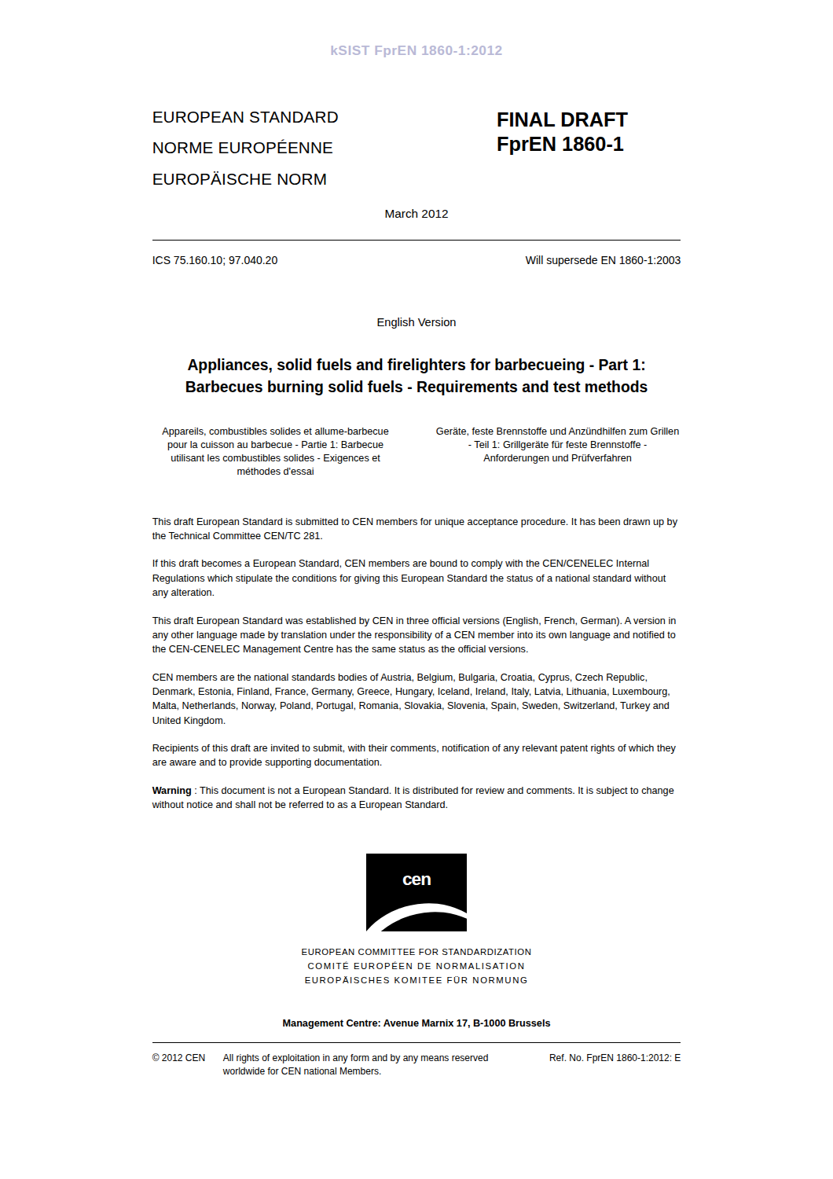kSIST FprEN 1860-1:2012
EUROPEAN STANDARD
NORME EUROPÉENNE
EUROPÄISCHE NORM
FINAL DRAFT
FprEN 1860-1
March 2012
ICS 75.160.10; 97.040.20
Will supersede EN 1860-1:2003
English Version
Appliances, solid fuels and firelighters for barbecueing - Part 1:
Barbecues burning solid fuels - Requirements and test methods
Appareils, combustibles solides et allume-barbecue pour la cuisson au barbecue - Partie 1: Barbecue utilisant les combustibles solides - Exigences et méthodes d'essai
Geräte, feste Brennstoffe und Anzündhilfen zum Grillen - Teil 1: Grillgeräte für feste Brennstoffe - Anforderungen und Prüfverfahren
This draft European Standard is submitted to CEN members for unique acceptance procedure. It has been drawn up by the Technical Committee CEN/TC 281.
If this draft becomes a European Standard, CEN members are bound to comply with the CEN/CENELEC Internal Regulations which stipulate the conditions for giving this European Standard the status of a national standard without any alteration.
This draft European Standard was established by CEN in three official versions (English, French, German). A version in any other language made by translation under the responsibility of a CEN member into its own language and notified to the CEN-CENELEC Management Centre has the same status as the official versions.
CEN members are the national standards bodies of Austria, Belgium, Bulgaria, Croatia, Cyprus, Czech Republic, Denmark, Estonia, Finland, France, Germany, Greece, Hungary, Iceland, Ireland, Italy, Latvia, Lithuania, Luxembourg, Malta, Netherlands, Norway, Poland, Portugal, Romania, Slovakia, Slovenia, Spain, Sweden, Switzerland, Turkey and United Kingdom.
Recipients of this draft are invited to submit, with their comments, notification of any relevant patent rights of which they are aware and to provide supporting documentation.
Warning : This document is not a European Standard. It is distributed for review and comments. It is subject to change without notice and shall not be referred to as a European Standard.
cen
EUROPEAN COMMITTEE FOR STANDARDIZATION
COMITÉ EUROPÉEN DE NORMALISATION
EUROPÄISCHES KOMITEE FÜR NORMUNG
Management Centre: Avenue Marnix 17, B-1000 Brussels
© 2012 CEN
All rights of exploitation in any form and by any means reserved worldwide for CEN national Members.
Ref. No. FprEN 1860-1:2012: E